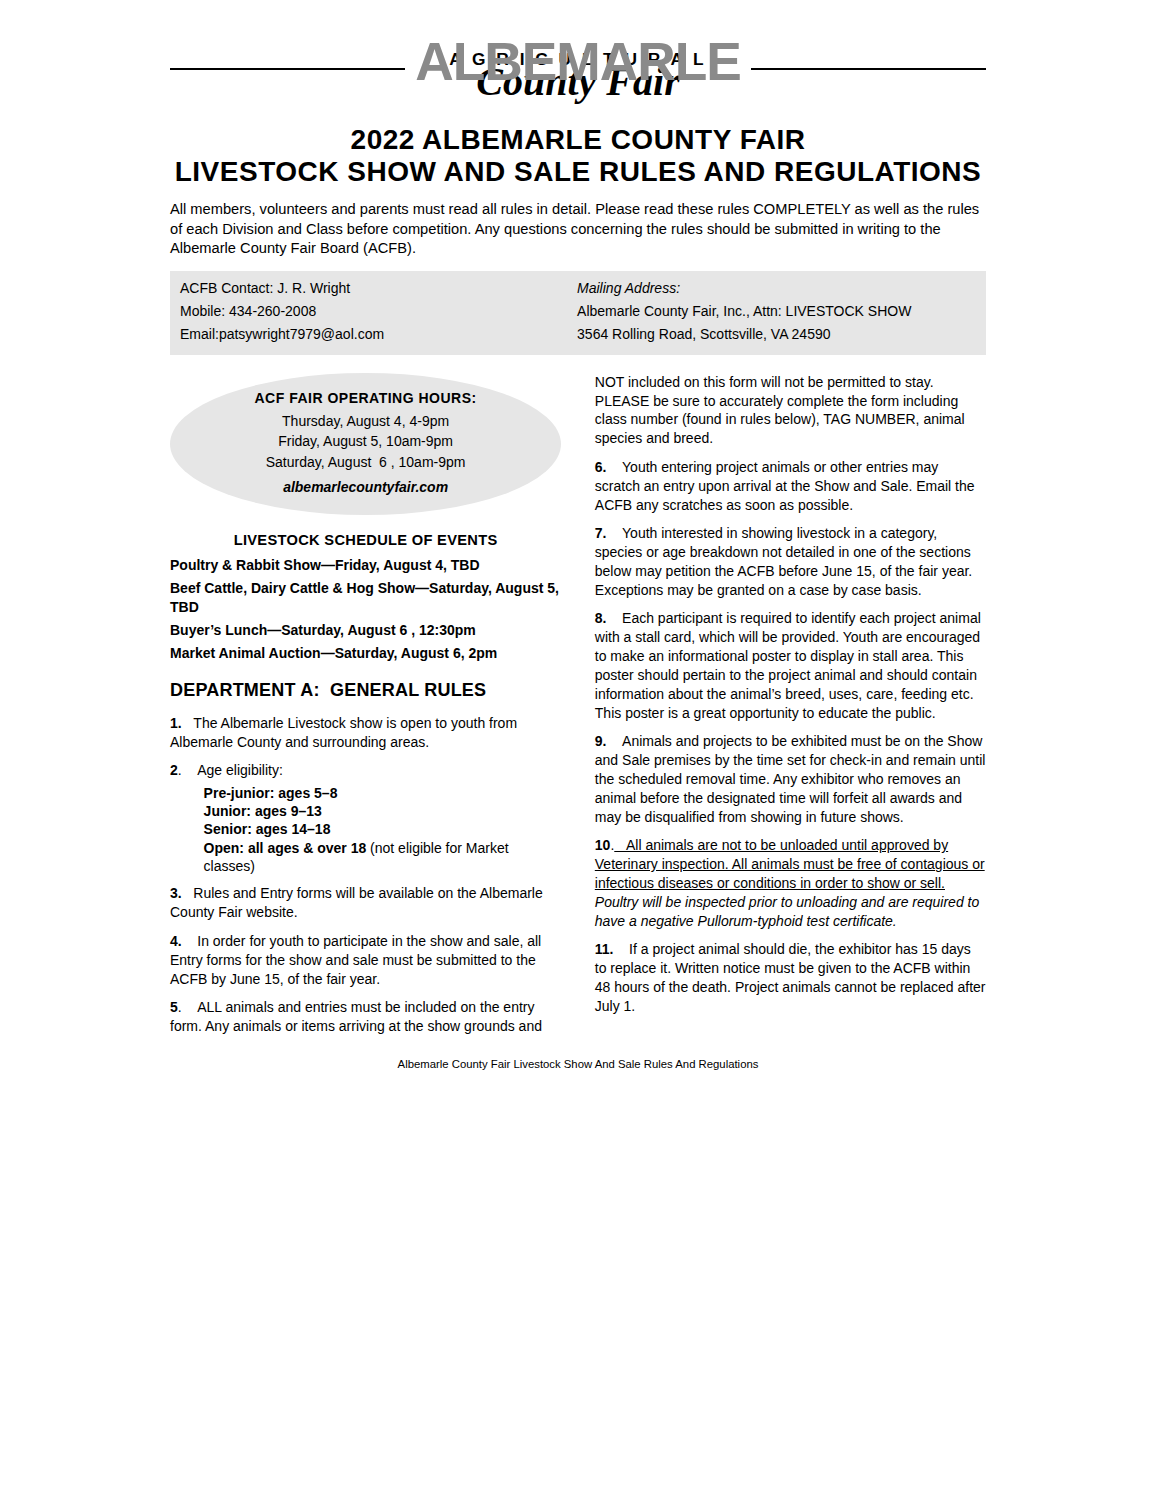ALBEMARLE A G R I C U L T U R A L County Fair
2022 ALBEMARLE COUNTY FAIR
LIVESTOCK SHOW AND SALE RULES AND REGULATIONS
All members, volunteers and parents must read all rules in detail. Please read these rules COMPLETELY as well as the rules of each Division and Class before competition. Any questions concerning the rules should be submitted in writing to the Albemarle County Fair Board (ACFB).
ACFB Contact: J. R. Wright
Mobile: 434-260-2008
Email:patsywright7979@aol.com
Mailing Address:
Albemarle County Fair, Inc., Attn: LIVESTOCK SHOW
3564 Rolling Road, Scottsville, VA 24590
ACF FAIR OPERATING HOURS:
Thursday, August 4, 4-9pm
Friday, August 5, 10am-9pm
Saturday, August 6 , 10am-9pm
albemarlecountyfair.com
LIVESTOCK SCHEDULE OF EVENTS
Poultry & Rabbit Show—Friday, August 4, TBD
Beef Cattle, Dairy Cattle & Hog Show—Saturday, August 5, TBD
Buyer’s Lunch—Saturday, August 6 , 12:30pm
Market Animal Auction—Saturday, August 6, 2pm
DEPARTMENT A: GENERAL RULES
1. The Albemarle Livestock show is open to youth from Albemarle County and surrounding areas.
2. Age eligibility:
Pre-junior: ages 5–8
Junior: ages 9–13
Senior: ages 14–18
Open: all ages & over 18 (not eligible for Market classes)
3. Rules and Entry forms will be available on the Albemarle County Fair website.
4. In order for youth to participate in the show and sale, all Entry forms for the show and sale must be submitted to the ACFB by June 15, of the fair year.
5. ALL animals and entries must be included on the entry form. Any animals or items arriving at the show grounds and NOT included on this form will not be permitted to stay. PLEASE be sure to accurately complete the form including class number (found in rules below), TAG NUMBER, animal species and breed.
6. Youth entering project animals or other entries may scratch an entry upon arrival at the Show and Sale. Email the ACFB any scratches as soon as possible.
7. Youth interested in showing livestock in a category, species or age breakdown not detailed in one of the sections below may petition the ACFB before June 15, of the fair year. Exceptions may be granted on a case by case basis.
8. Each participant is required to identify each project animal with a stall card, which will be provided. Youth are encouraged to make an informational poster to display in stall area. This poster should pertain to the project animal and should contain information about the animal’s breed, uses, care, feeding etc. This poster is a great opportunity to educate the public.
9. Animals and projects to be exhibited must be on the Show and Sale premises by the time set for check-in and remain until the scheduled removal time. Any exhibitor who removes an animal before the designated time will forfeit all awards and may be disqualified from showing in future shows.
10. All animals are not to be unloaded until approved by Veterinary inspection. All animals must be free of contagious or infectious diseases or conditions in order to show or sell. Poultry will be inspected prior to unloading and are required to have a negative Pullorum-typhoid test certificate.
11. If a project animal should die, the exhibitor has 15 days to replace it. Written notice must be given to the ACFB within 48 hours of the death. Project animals cannot be replaced after July 1.
Albemarle County Fair Livestock Show And Sale Rules And Regulations